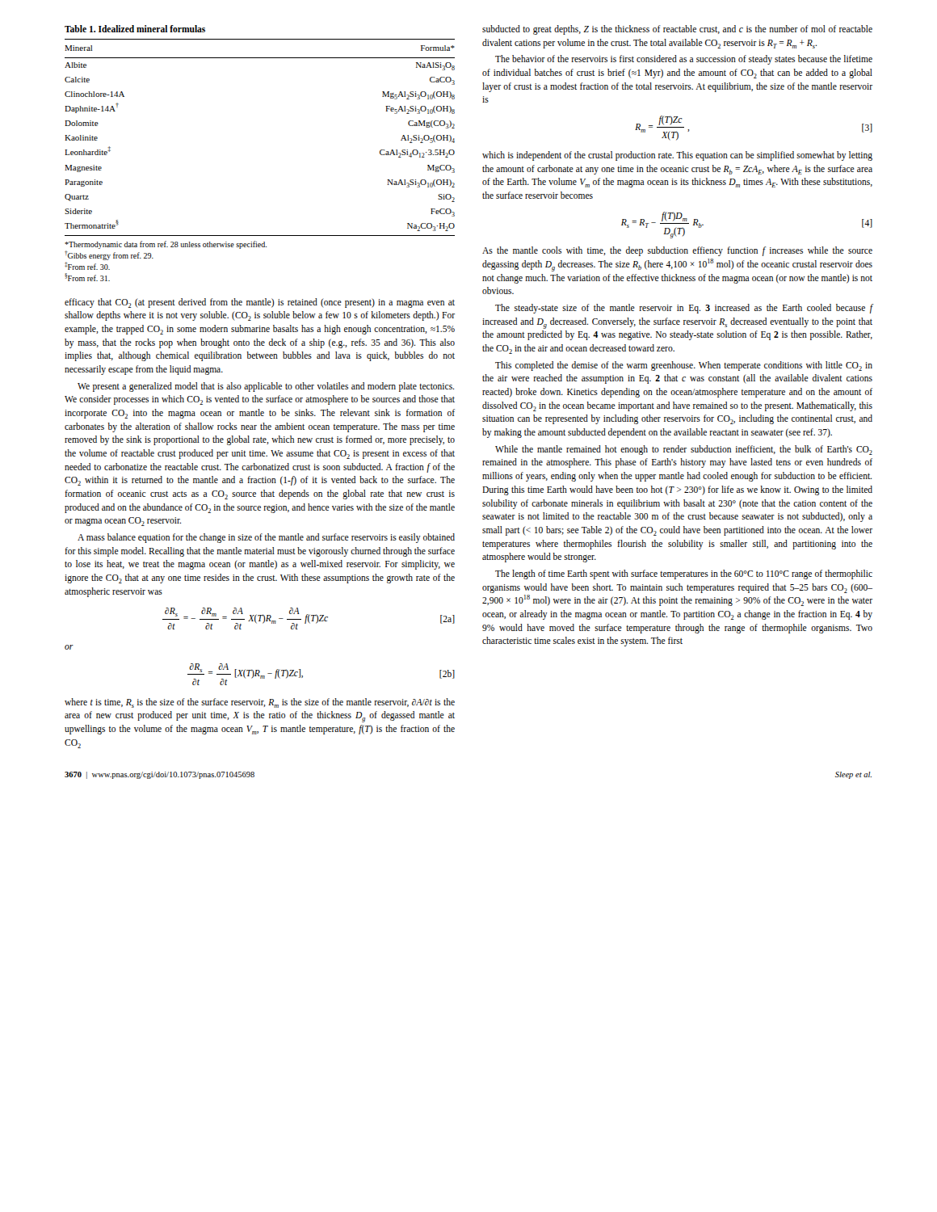Table 1. Idealized mineral formulas
| Mineral | Formula* |
| --- | --- |
| Albite | NaAlSi 3 O 8 |
| Calcite | CaCO 3 |
| Clinochlore-14A | Mg 5 Al 2 Si 3 O 10 (OH) 8 |
| Daphnite-14A † | Fe 5 Al 2 Si 3 O 10 (OH) 8 |
| Dolomite | CaMg(CO 3 ) 2 |
| Kaolinite | Al 2 Si 2 O 5 (OH) 4 |
| Leonhardite ‡ | CaAl 2 Si 4 O 12 ·3.5H 2 O |
| Magnesite | MgCO 3 |
| Paragonite | NaAl 3 Si 3 O 10 (OH) 2 |
| Quartz | SiO 2 |
| Siderite | FeCO 3 |
| Thermonatrite § | Na 2 CO 3 ·H 2 O |
*Thermodynamic data from ref. 28 unless otherwise specified.
†Gibbs energy from ref. 29.
‡From ref. 30.
§From ref. 31.
efficacy that CO2 (at present derived from the mantle) is retained (once present) in a magma even at shallow depths where it is not very soluble. (CO2 is soluble below a few 10 s of kilometers depth.) For example, the trapped CO2 in some modern submarine basalts has a high enough concentration, ≈1.5% by mass, that the rocks pop when brought onto the deck of a ship (e.g., refs. 35 and 36). This also implies that, although chemical equilibration between bubbles and lava is quick, bubbles do not necessarily escape from the liquid magma.
We present a generalized model that is also applicable to other volatiles and modern plate tectonics. We consider processes in which CO2 is vented to the surface or atmosphere to be sources and those that incorporate CO2 into the magma ocean or mantle to be sinks. The relevant sink is formation of carbonates by the alteration of shallow rocks near the ambient ocean temperature. The mass per time removed by the sink is proportional to the global rate, which new crust is formed or, more precisely, to the volume of reactable crust produced per unit time. We assume that CO2 is present in excess of that needed to carbonatize the reactable crust. The carbonatized crust is soon subducted. A fraction f of the CO2 within it is returned to the mantle and a fraction (1-f) of it is vented back to the surface. The formation of oceanic crust acts as a CO2 source that depends on the global rate that new crust is produced and on the abundance of CO2 in the source region, and hence varies with the size of the mantle or magma ocean CO2 reservoir.
A mass balance equation for the change in size of the mantle and surface reservoirs is easily obtained for this simple model. Recalling that the mantle material must be vigorously churned through the surface to lose its heat, we treat the magma ocean (or mantle) as a well-mixed reservoir. For simplicity, we ignore the CO2 that at any one time resides in the crust. With these assumptions the growth rate of the atmospheric reservoir was
∂Rs∂t = − ∂Rm∂t = ∂A∂t X(T)Rm − ∂A∂t f(T)Zc
[2a]
or
∂Rs∂t = ∂A∂t [X(T)Rm − f(T)Zc],
[2b]
where t is time, Rs is the size of the surface reservoir, Rm is the size of the mantle reservoir, ∂A/∂t is the area of new crust produced per unit time, X is the ratio of the thickness Dg of degassed mantle at upwellings to the volume of the magma ocean Vm, T is mantle temperature, f(T) is the fraction of the CO2
subducted to great depths, Z is the thickness of reactable crust, and c is the number of mol of reactable divalent cations per volume in the crust. The total available CO2 reservoir is RT = Rm + Rs.
The behavior of the reservoirs is first considered as a succession of steady states because the lifetime of individual batches of crust is brief (≈1 Myr) and the amount of CO2 that can be added to a global layer of crust is a modest fraction of the total reservoirs. At equilibrium, the size of the mantle reservoir is
Rm = f(T)Zc X(T) ,
[3]
which is independent of the crustal production rate. This equation can be simplified somewhat by letting the amount of carbonate at any one time in the oceanic crust be Rb = ZcAE, where AE is the surface area of the Earth. The volume Vm of the magma ocean is its thickness Dm times AE. With these substitutions, the surface reservoir becomes
Rs = RT − f(T)Dm Dg(T) Rb.
[4]
As the mantle cools with time, the deep subduction effiency function f increases while the source degassing depth Dg decreases. The size Rb (here 4,100 × 1018 mol) of the oceanic crustal reservoir does not change much. The variation of the effective thickness of the magma ocean (or now the mantle) is not obvious.
The steady-state size of the mantle reservoir in Eq. 3 increased as the Earth cooled because f increased and Dg decreased. Conversely, the surface reservoir Rs decreased eventually to the point that the amount predicted by Eq. 4 was negative. No steady-state solution of Eq 2 is then possible. Rather, the CO2 in the air and ocean decreased toward zero.
This completed the demise of the warm greenhouse. When temperate conditions with little CO2 in the air were reached the assumption in Eq. 2 that c was constant (all the available divalent cations reacted) broke down. Kinetics depending on the ocean/atmosphere temperature and on the amount of dissolved CO2 in the ocean became important and have remained so to the present. Mathematically, this situation can be represented by including other reservoirs for CO2, including the continental crust, and by making the amount subducted dependent on the available reactant in seawater (see ref. 37).
While the mantle remained hot enough to render subduction inefficient, the bulk of Earth's CO2 remained in the atmosphere. This phase of Earth's history may have lasted tens or even hundreds of millions of years, ending only when the upper mantle had cooled enough for subduction to be efficient. During this time Earth would have been too hot (T > 230°) for life as we know it. Owing to the limited solubility of carbonate minerals in equilibrium with basalt at 230° (note that the cation content of the seawater is not limited to the reactable 300 m of the crust because seawater is not subducted), only a small part (< 10 bars; see Table 2) of the CO2 could have been partitioned into the ocean. At the lower temperatures where thermophiles flourish the solubility is smaller still, and partitioning into the atmosphere would be stronger.
The length of time Earth spent with surface temperatures in the 60°C to 110°C range of thermophilic organisms would have been short. To maintain such temperatures required that 5–25 bars CO2 (600–2,900 × 1018 mol) were in the air (27). At this point the remaining > 90% of the CO2 were in the water ocean, or already in the magma ocean or mantle. To partition CO2 a change in the fraction in Eq. 4 by 9% would have moved the surface temperature through the range of thermophile organisms. Two characteristic time scales exist in the system. The first
3670 | www.pnas.org/cgi/doi/10.1073/pnas.071045698
Sleep et al.